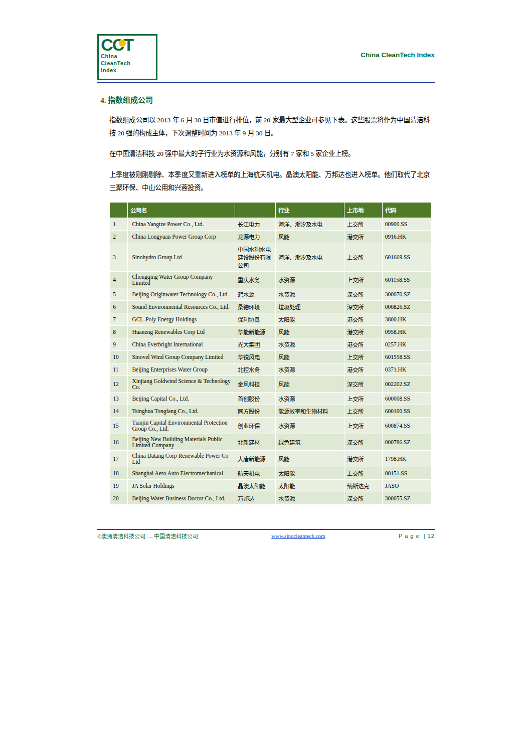CCT
China
CleanTech
Index
China CleanTech Index
4. 指数组成公司
指数组成公司以 2013 年 6 月 30 日市值进行排位，前 20 家最大型企业可参见下表。这些股票将作为中国清洁科技 20 强的构成主体，下次调整时间为 2013 年 9 月 30 日。
在中国清洁科技 20 强中最大的子行业为水资源和风能，分别有 7 家和 5 家企业上榜。
上季度被刚刚剔除、本季度又重新进入榜单的上海航天机电。晶澳太阳能、万邦达也进入榜单。他们取代了北京三聚环保、中山公用和兴蓉投资。
| | 公司名 | | 行业 | 上市地 | 代码 |
| --- | --- | --- | --- | --- | --- |
| 1 | China Yangtze Power Co., Ltd. | 长江电力 | 海洋、潮汐及水电 | 上交所 | 00900.SS |
| 2 | China Longyuan Power Group Corp | 龙源电力 | 风能 | 港交所 | 0916.HK |
| 3 | Sinohydro Group Ltd | 中国水利水电建设股份有限公司 | 海洋、潮汐及水电 | 上交所 | 601669.SS |
| 4 | Chongqing Water Group Company Limited | 重庆水务 | 水资源 | 上交所 | 601158.SS |
| 5 | Beijing Originwater Technology Co., Ltd. | 碧水源 | 水资源 | 深交所 | 300070.SZ |
| 6 | Sound Environmental Resources Co., Ltd. | 桑德环境 | 垃圾处理 | 深交所 | 000826.SZ |
| 7 | GCL-Poly Energy Holdings | 保利协鑫 | 太阳能 | 港交所 | 3800.HK |
| 8 | Huaneng Renewables Corp Ltd | 华能新能源 | 风能 | 港交所 | 0958.HK |
| 9 | China Everbright International | 光大集团 | 水资源 | 港交所 | 0257.HK |
| 10 | Sinovel Wind Group Company Limited | 华锐风电 | 风能 | 上交所 | 601558.SS |
| 11 | Beijing Enterprises Water Group | 北控水务 | 水资源 | 港交所 | 0371.HK |
| 12 | Xinjiang Goldwind Science & Technology Co. | 金风科技 | 风能 | 深交所 | 002202.SZ |
| 13 | Beijing Capital Co., Ltd. | 首创股份 | 水资源 | 上交所 | 600008.SS |
| 14 | Tsinghua Tongfang Co., Ltd. | 同方股份 | 能源效率和生物材料 | 上交所 | 600100.SS |
| 15 | Tianjin Capital Environmental Protection Group Co., Ltd. | 创业环保 | 水资源 | 上交所 | 600874.SS |
| 16 | Beijing New Building Materials Public Limited Company | 北新建材 | 绿色建筑 | 深交所 | 000786.SZ |
| 17 | China Datang Corp Renewable Power Co Ltd | 大唐新能源 | 风能 | 港交所 | 1798.HK |
| 18 | Shanghai Aero Auto Electromechanical | 航天机电 | 太阳能 | 上交所 | 00151.SS |
| 19 | JA Solar Holdings | 晶澳太阳能 | 太阳能 | 纳斯达克 | JASO |
| 20 | Beijing Water Business Doctor Co., Ltd. | 万邦达 | 水资源 | 深交所 | 300055.SZ |
©澳洲清洁科技公司 — 中国清洁科技公司
www.sinocleantech.com
P a g e | 12